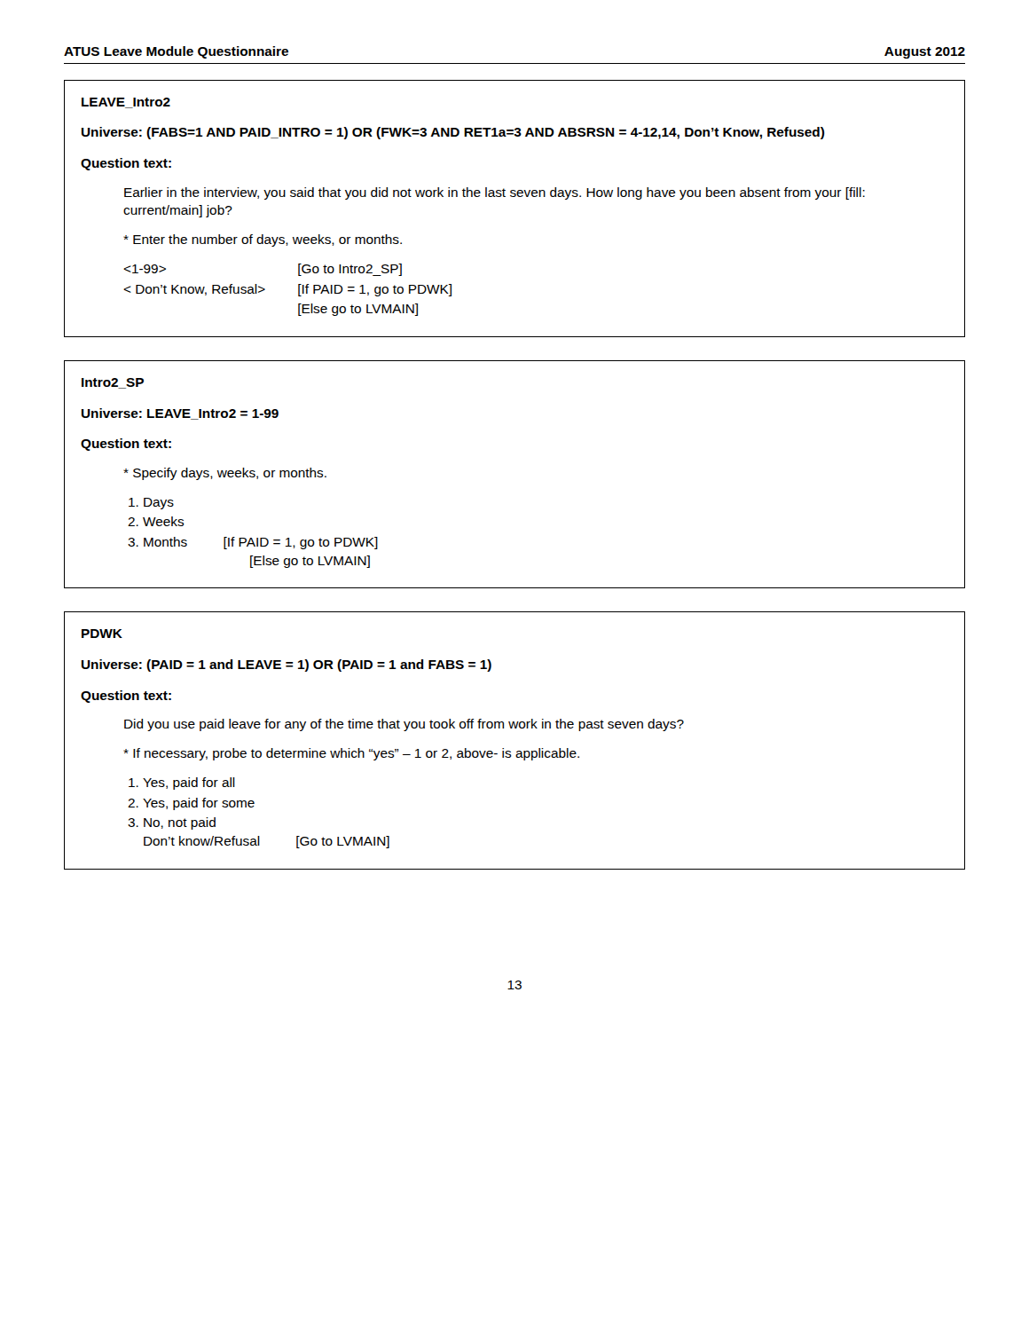ATUS Leave Module Questionnaire
August 2012
LEAVE_Intro2
Universe: (FABS=1 AND PAID_INTRO = 1) OR (FWK=3 AND RET1a=3 AND ABSRSN = 4-12,14, Don’t Know, Refused)
Question text:
Earlier in the interview, you said that you did not work in the last seven days. How long have you been absent from your [fill: current/main] job?
* Enter the number of days, weeks, or months.
| <1-99> | [Go to Intro2_SP] |
| < Don’t Know, Refusal> | [If PAID = 1, go to PDWK] |
| | [Else go to LVMAIN] |
Intro2_SP
Universe: LEAVE_Intro2 = 1-99
Question text:
* Specify days, weeks, or months.
Days
Weeks
Months [If PAID = 1, go to PDWK]
[Else go to LVMAIN]
PDWK
Universe: (PAID = 1 and LEAVE = 1) OR (PAID = 1 and FABS = 1)
Question text:
Did you use paid leave for any of the time that you took off from work in the past seven days?
* If necessary, probe to determine which “yes” – 1 or 2, above- is applicable.
Yes, paid for all
Yes, paid for some
No, not paid
Don’t know/Refusal [Go to LVMAIN]
13